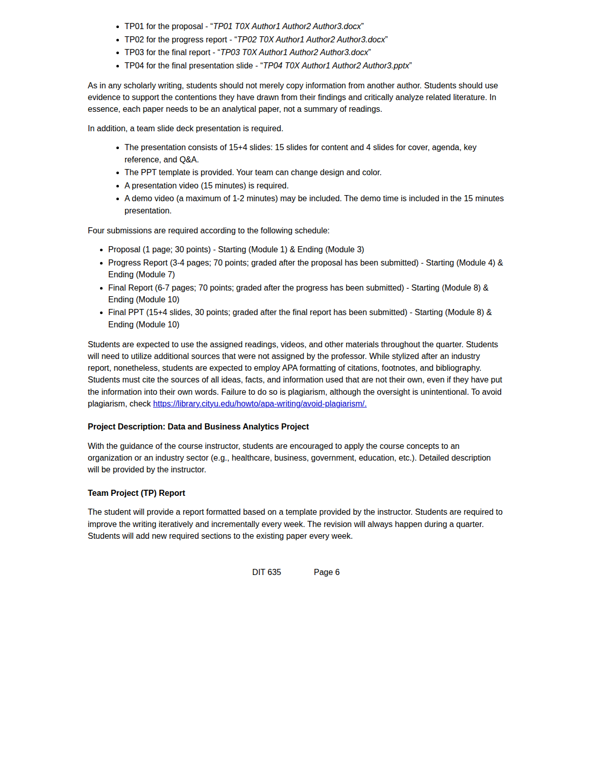TP01 for the proposal - “TP01 T0X Author1 Author2 Author3.docx”
TP02 for the progress report - “TP02 T0X Author1 Author2 Author3.docx”
TP03 for the final report - “TP03 T0X Author1 Author2 Author3.docx”
TP04 for the final presentation slide - “TP04 T0X Author1 Author2 Author3.pptx”
As in any scholarly writing, students should not merely copy information from another author. Students should use evidence to support the contentions they have drawn from their findings and critically analyze related literature. In essence, each paper needs to be an analytical paper, not a summary of readings.
In addition, a team slide deck presentation is required.
The presentation consists of 15+4 slides: 15 slides for content and 4 slides for cover, agenda, key reference, and Q&A.
The PPT template is provided. Your team can change design and color.
A presentation video (15 minutes) is required.
A demo video (a maximum of 1-2 minutes) may be included. The demo time is included in the 15 minutes presentation.
Four submissions are required according to the following schedule:
Proposal (1 page; 30 points) - Starting (Module 1) & Ending (Module 3)
Progress Report (3-4 pages; 70 points; graded after the proposal has been submitted) - Starting (Module 4) & Ending (Module 7)
Final Report (6-7 pages; 70 points; graded after the progress has been submitted) - Starting (Module 8) & Ending (Module 10)
Final PPT (15+4 slides, 30 points; graded after the final report has been submitted) - Starting (Module 8) & Ending (Module 10)
Students are expected to use the assigned readings, videos, and other materials throughout the quarter. Students will need to utilize additional sources that were not assigned by the professor. While stylized after an industry report, nonetheless, students are expected to employ APA formatting of citations, footnotes, and bibliography. Students must cite the sources of all ideas, facts, and information used that are not their own, even if they have put the information into their own words. Failure to do so is plagiarism, although the oversight is unintentional. To avoid plagiarism, check https://library.cityu.edu/howto/apa-writing/avoid-plagiarism/.
Project Description: Data and Business Analytics Project
With the guidance of the course instructor, students are encouraged to apply the course concepts to an organization or an industry sector (e.g., healthcare, business, government, education, etc.). Detailed description will be provided by the instructor.
Team Project (TP) Report
The student will provide a report formatted based on a template provided by the instructor. Students are required to improve the writing iteratively and incrementally every week. The revision will always happen during a quarter. Students will add new required sections to the existing paper every week.
DIT 635 Page 6